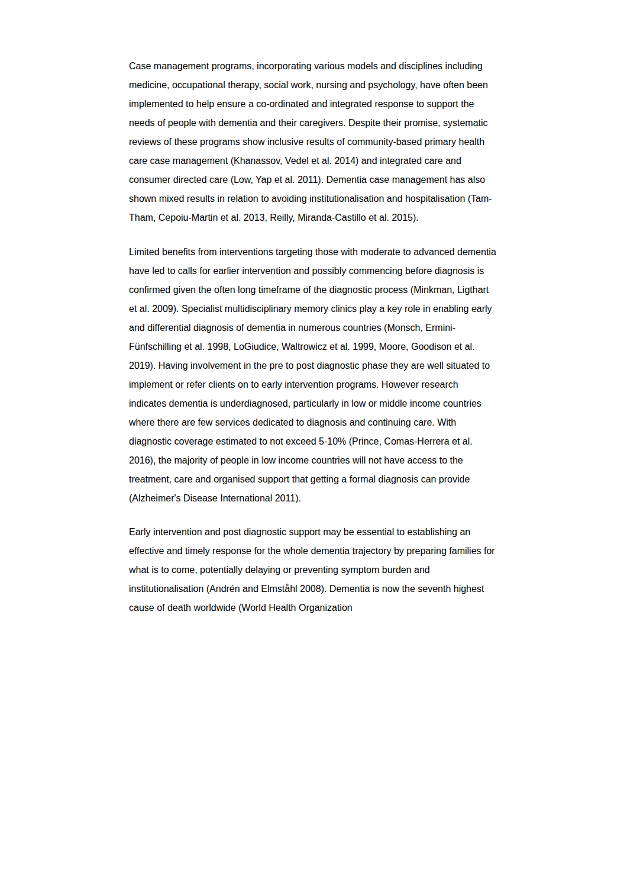Case management programs, incorporating various models and disciplines including medicine, occupational therapy, social work, nursing and psychology, have often been implemented to help ensure a co-ordinated and integrated response to support the needs of people with dementia and their caregivers. Despite their promise, systematic reviews of these programs show inclusive results of community-based primary health care case management (Khanassov, Vedel et al. 2014) and integrated care and consumer directed care (Low, Yap et al. 2011). Dementia case management has also shown mixed results in relation to avoiding institutionalisation and hospitalisation (Tam-Tham, Cepoiu-Martin et al. 2013, Reilly, Miranda-Castillo et al. 2015).
Limited benefits from interventions targeting those with moderate to advanced dementia have led to calls for earlier intervention and possibly commencing before diagnosis is confirmed given the often long timeframe of the diagnostic process (Minkman, Ligthart et al. 2009). Specialist multidisciplinary memory clinics play a key role in enabling early and differential diagnosis of dementia in numerous countries (Monsch, Ermini-Fünfschilling et al. 1998, LoGiudice, Waltrowicz et al. 1999, Moore, Goodison et al. 2019). Having involvement in the pre to post diagnostic phase they are well situated to implement or refer clients on to early intervention programs. However research indicates dementia is underdiagnosed, particularly in low or middle income countries where there are few services dedicated to diagnosis and continuing care. With diagnostic coverage estimated to not exceed 5-10% (Prince, Comas-Herrera et al. 2016), the majority of people in low income countries will not have access to the treatment, care and organised support that getting a formal diagnosis can provide (Alzheimer's Disease International 2011).
Early intervention and post diagnostic support may be essential to establishing an effective and timely response for the whole dementia trajectory by preparing families for what is to come, potentially delaying or preventing symptom burden and institutionalisation (Andrén and Elmståhl 2008). Dementia is now the seventh highest cause of death worldwide (World Health Organization